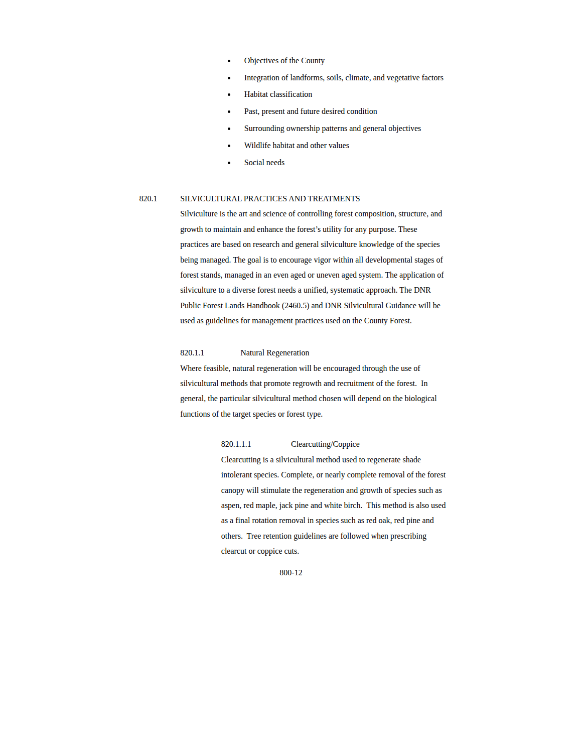Objectives of the County
Integration of landforms, soils, climate, and vegetative factors
Habitat classification
Past, present and future desired condition
Surrounding ownership patterns and general objectives
Wildlife habitat and other values
Social needs
820.1 SILVICULTURAL PRACTICES AND TREATMENTS
Silviculture is the art and science of controlling forest composition, structure, and growth to maintain and enhance the forest’s utility for any purpose. These practices are based on research and general silviculture knowledge of the species being managed. The goal is to encourage vigor within all developmental stages of forest stands, managed in an even aged or uneven aged system. The application of silviculture to a diverse forest needs a unified, systematic approach. The DNR Public Forest Lands Handbook (2460.5) and DNR Silvicultural Guidance will be used as guidelines for management practices used on the County Forest.
820.1.1 Natural Regeneration
Where feasible, natural regeneration will be encouraged through the use of silvicultural methods that promote regrowth and recruitment of the forest. In general, the particular silvicultural method chosen will depend on the biological functions of the target species or forest type.
820.1.1.1 Clearcutting/Coppice
Clearcutting is a silvicultural method used to regenerate shade intolerant species. Complete, or nearly complete removal of the forest canopy will stimulate the regeneration and growth of species such as aspen, red maple, jack pine and white birch. This method is also used as a final rotation removal in species such as red oak, red pine and others. Tree retention guidelines are followed when prescribing clearcut or coppice cuts.
800-12